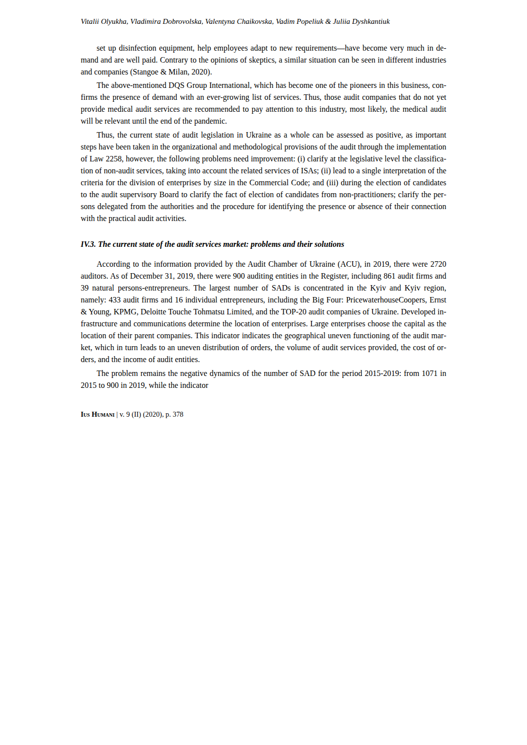Vitalii Olyukha, Vladimira Dobrovolska, Valentyna Chaikovska, Vadim Popeliuk & Juliia Dyshkantiuk
set up disinfection equipment, help employees adapt to new requirements—have become very much in demand and are well paid. Contrary to the opinions of skeptics, a similar situation can be seen in different industries and companies (Stangoe & Milan, 2020).
The above-mentioned DQS Group International, which has become one of the pioneers in this business, confirms the presence of demand with an ever-growing list of services. Thus, those audit companies that do not yet provide medical audit services are recommended to pay attention to this industry, most likely, the medical audit will be relevant until the end of the pandemic.
Thus, the current state of audit legislation in Ukraine as a whole can be assessed as positive, as important steps have been taken in the organizational and methodological provisions of the audit through the implementation of Law 2258, however, the following problems need improvement: (i) clarify at the legislative level the classification of non-audit services, taking into account the related services of ISAs; (ii) lead to a single interpretation of the criteria for the division of enterprises by size in the Commercial Code; and (iii) during the election of candidates to the audit supervisory Board to clarify the fact of election of candidates from non-practitioners; clarify the persons delegated from the authorities and the procedure for identifying the presence or absence of their connection with the practical audit activities.
IV.3. The current state of the audit services market: problems and their solutions
According to the information provided by the Audit Chamber of Ukraine (ACU), in 2019, there were 2720 auditors. As of December 31, 2019, there were 900 auditing entities in the Register, including 861 audit firms and 39 natural persons-entrepreneurs. The largest number of SADs is concentrated in the Kyiv and Kyiv region, namely: 433 audit firms and 16 individual entrepreneurs, including the Big Four: PricewaterhouseCoopers, Ernst & Young, KPMG, Deloitte Touche Tohmatsu Limited, and the TOP-20 audit companies of Ukraine. Developed infrastructure and communications determine the location of enterprises. Large enterprises choose the capital as the location of their parent companies. This indicator indicates the geographical uneven functioning of the audit market, which in turn leads to an uneven distribution of orders, the volume of audit services provided, the cost of orders, and the income of audit entities.
The problem remains the negative dynamics of the number of SAD for the period 2015-2019: from 1071 in 2015 to 900 in 2019, while the indicator
Ius Humani | v. 9 (II) (2020), p. 378